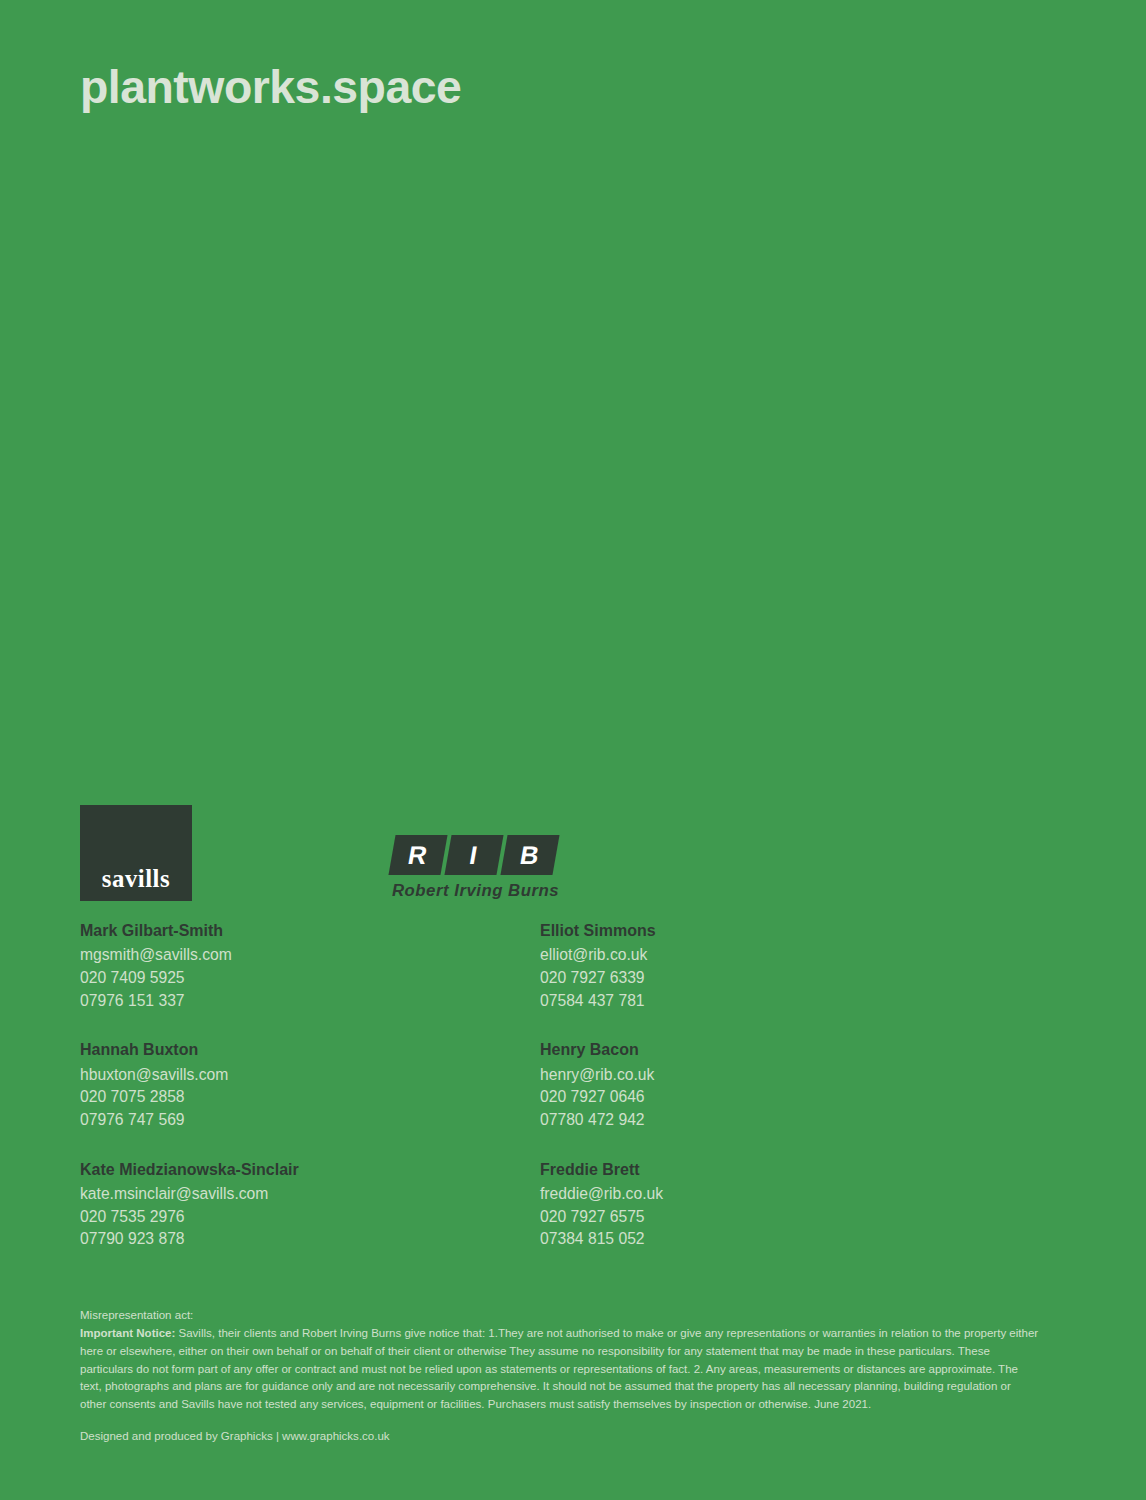plantworks.space
savills
RIB
Robert Irving Burns
Mark Gilbart-Smith mgsmith@savills.com 020 7409 5925 07976 151 337
Hannah Buxton hbuxton@savills.com 020 7075 2858 07976 747 569
Kate Miedzianowska-Sinclair kate.msinclair@savills.com 020 7535 2976 07790 923 878
Elliot Simmons elliot@rib.co.uk 020 7927 6339 07584 437 781
Henry Bacon henry@rib.co.uk 020 7927 0646 07780 472 942
Freddie Brett freddie@rib.co.uk 020 7927 6575 07384 815 052
Misrepresentation act:
Important Notice: Savills, their clients and Robert Irving Burns give notice that: 1.They are not authorised to make or give any representations or warranties in relation to the property either here or elsewhere, either on their own behalf or on behalf of their client or otherwise They assume no responsibility for any statement that may be made in these particulars. These particulars do not form part of any offer or contract and must not be relied upon as statements or representations of fact. 2. Any areas, measurements or distances are approximate. The text, photographs and plans are for guidance only and are not necessarily comprehensive. It should not be assumed that the property has all necessary planning, building regulation or other consents and Savills have not tested any services, equipment or facilities. Purchasers must satisfy themselves by inspection or otherwise. June 2021.
Designed and produced by Graphicks | www.graphicks.co.uk